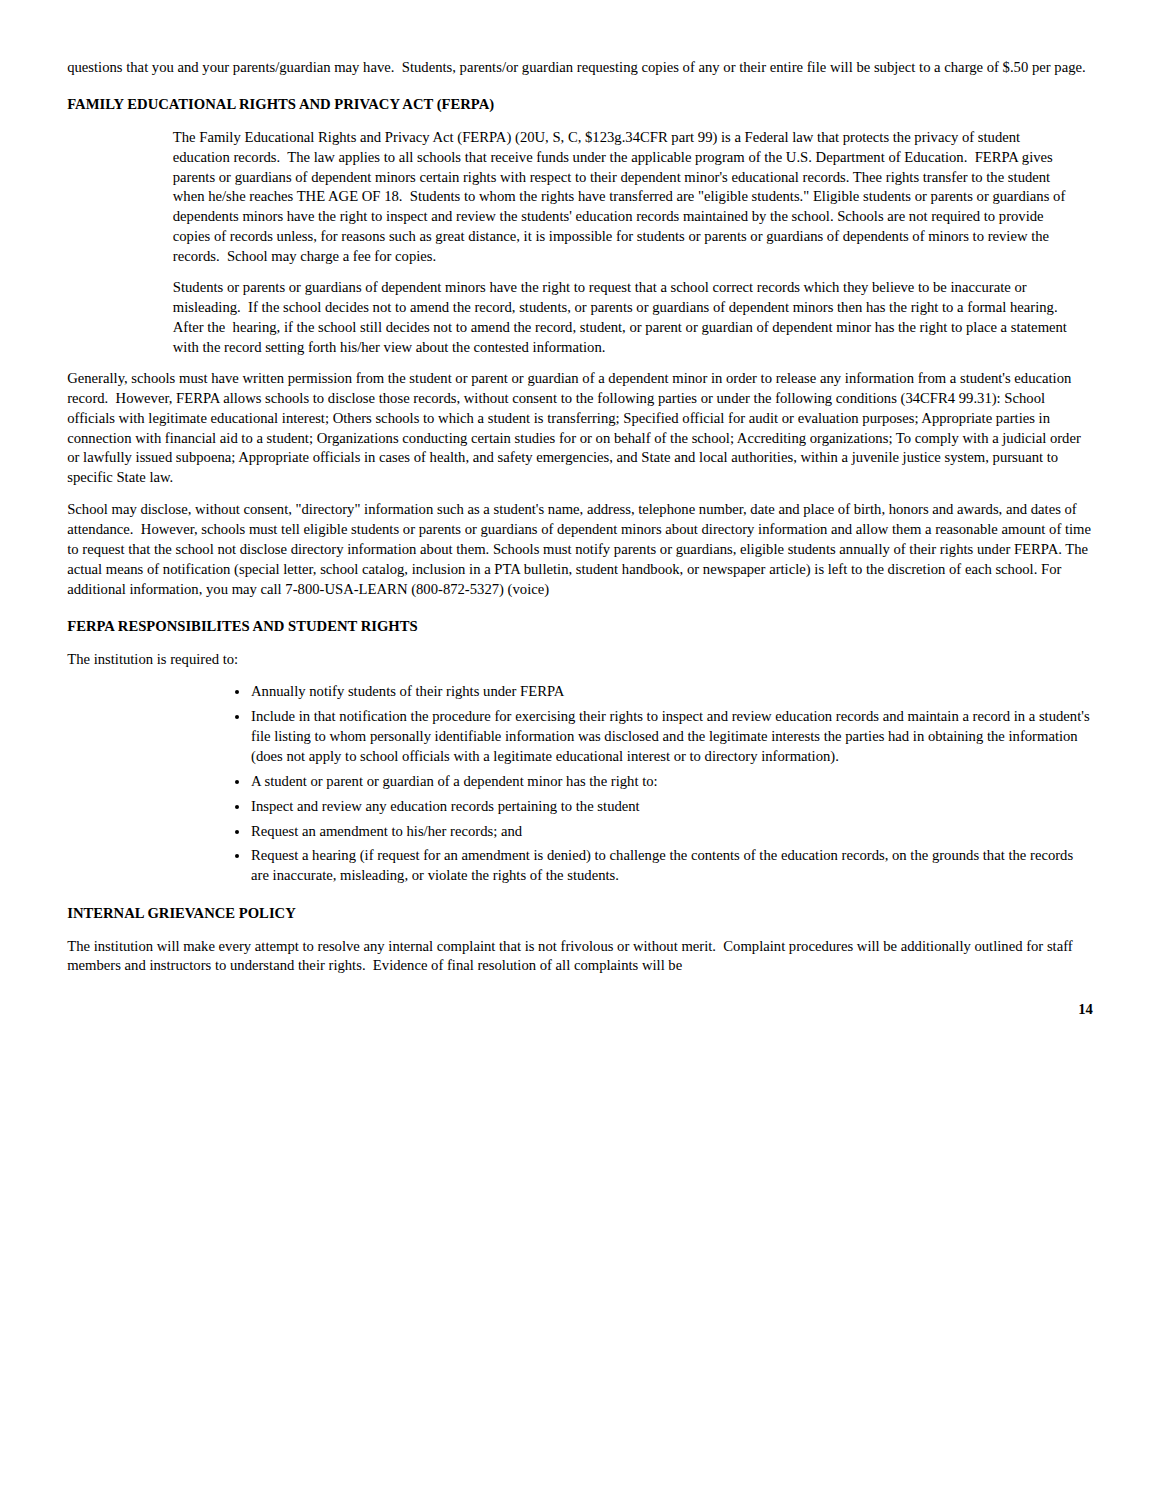questions that you and your parents/guardian may have. Students, parents/or guardian requesting copies of any or their entire file will be subject to a charge of $.50 per page.
Family Educational Rights and Privacy Act (FERPA)
The Family Educational Rights and Privacy Act (FERPA) (20U, S, C, $123g.34CFR part 99) is a Federal law that protects the privacy of student education records. The law applies to all schools that receive funds under the applicable program of the U.S. Department of Education. FERPA gives parents or guardians of dependent minors certain rights with respect to their dependent minor's educational records. Thee rights transfer to the student when he/she reaches THE AGE OF 18. Students to whom the rights have transferred are "eligible students." Eligible students or parents or guardians of dependents minors have the right to inspect and review the students' education records maintained by the school. Schools are not required to provide copies of records unless, for reasons such as great distance, it is impossible for students or parents or guardians of dependents of minors to review the records. School may charge a fee for copies.
Students or parents or guardians of dependent minors have the right to request that a school correct records which they believe to be inaccurate or misleading. If the school decides not to amend the record, students, or parents or guardians of dependent minors then has the right to a formal hearing. After the hearing, if the school still decides not to amend the record, student, or parent or guardian of dependent minor has the right to place a statement with the record setting forth his/her view about the contested information.
Generally, schools must have written permission from the student or parent or guardian of a dependent minor in order to release any information from a student's education record. However, FERPA allows schools to disclose those records, without consent to the following parties or under the following conditions (34CFR4 99.31): School officials with legitimate educational interest; Others schools to which a student is transferring; Specified official for audit or evaluation purposes; Appropriate parties in connection with financial aid to a student; Organizations conducting certain studies for or on behalf of the school; Accrediting organizations; To comply with a judicial order or lawfully issued subpoena; Appropriate officials in cases of health, and safety emergencies, and State and local authorities, within a juvenile justice system, pursuant to specific State law.
School may disclose, without consent, "directory" information such as a student's name, address, telephone number, date and place of birth, honors and awards, and dates of attendance. However, schools must tell eligible students or parents or guardians of dependent minors about directory information and allow them a reasonable amount of time to request that the school not disclose directory information about them. Schools must notify parents or guardians, eligible students annually of their rights under FERPA. The actual means of notification (special letter, school catalog, inclusion in a PTA bulletin, student handbook, or newspaper article) is left to the discretion of each school. For additional information, you may call 7-800-USA-LEARN (800-872-5327) (voice)
FERPA Responsibilites and Student Rights
The institution is required to:
Annually notify students of their rights under FERPA
Include in that notification the procedure for exercising their rights to inspect and review education records and maintain a record in a student's file listing to whom personally identifiable information was disclosed and the legitimate interests the parties had in obtaining the information (does not apply to school officials with a legitimate educational interest or to directory information).
A student or parent or guardian of a dependent minor has the right to:
Inspect and review any education records pertaining to the student
Request an amendment to his/her records; and
Request a hearing (if request for an amendment is denied) to challenge the contents of the education records, on the grounds that the records are inaccurate, misleading, or violate the rights of the students.
Internal Grievance Policy
The institution will make every attempt to resolve any internal complaint that is not frivolous or without merit. Complaint procedures will be additionally outlined for staff members and instructors to understand their rights. Evidence of final resolution of all complaints will be
14